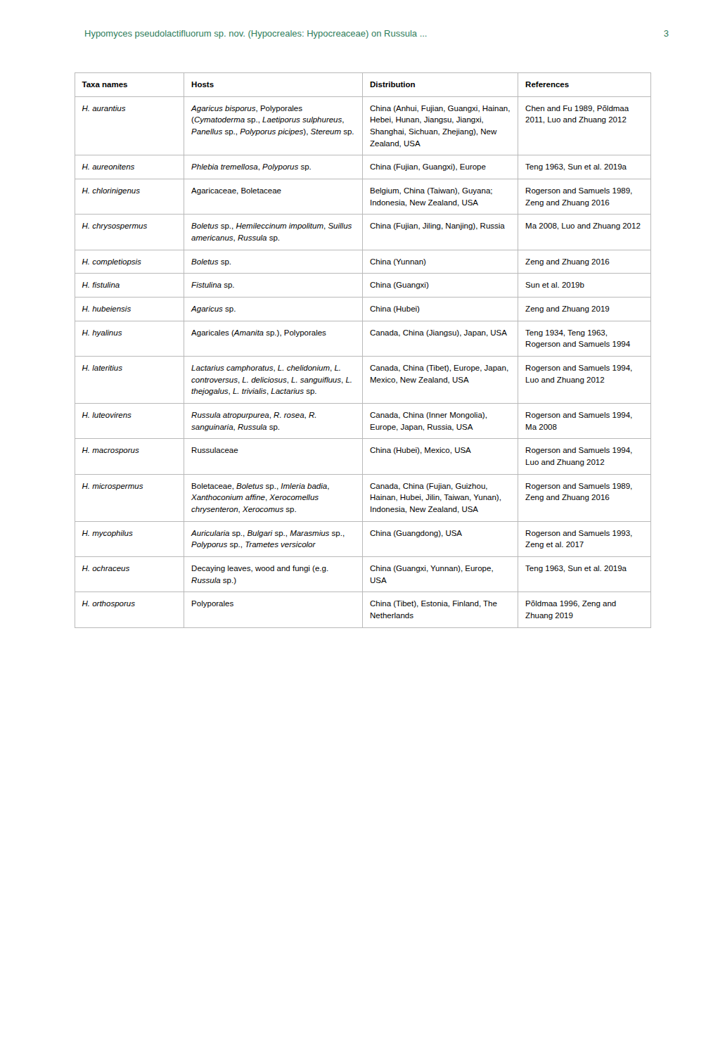Hypomyces pseudolactifluorum sp. nov. (Hypocreales: Hypocreaceae) on Russula ... 3
| Taxa names | Hosts | Distribution | References |
| --- | --- | --- | --- |
| H. aurantius | Agaricus bisporus , Polyporales ( Cymatoderma sp., Laetiporus sulphureus , Panellus sp., Polyporus picipes ), Stereum sp. | China (Anhui, Fujian, Guangxi, Hainan, Hebei, Hunan, Jiangsu, Jiangxi, Shanghai, Sichuan, Zhejiang), New Zealand, USA | Chen and Fu 1989, Põldmaa 2011, Luo and Zhuang 2012 |
| H. aureonitens | Phlebia tremellosa , Polyporus sp. | China (Fujian, Guangxi), Europe | Teng 1963, Sun et al. 2019a |
| H. chlorinigenus | Agaricaceae, Boletaceae | Belgium, China (Taiwan), Guyana; Indonesia, New Zealand, USA | Rogerson and Samuels 1989, Zeng and Zhuang 2016 |
| H. chrysospermus | Boletus sp., Hemileccinum impolitum , Suillus americanus , Russula sp. | China (Fujian, Jiling, Nanjing), Russia | Ma 2008, Luo and Zhuang 2012 |
| H. completiopsis | Boletus sp. | China (Yunnan) | Zeng and Zhuang 2016 |
| H. fistulina | Fistulina sp. | China (Guangxi) | Sun et al. 2019b |
| H. hubeiensis | Agaricus sp. | China (Hubei) | Zeng and Zhuang 2019 |
| H. hyalinus | Agaricales ( Amanita sp.), Polyporales | Canada, China (Jiangsu), Japan, USA | Teng 1934, Teng 1963, Rogerson and Samuels 1994 |
| H. lateritius | Lactarius camphoratus , L. chelidonium , L. controversus , L. deliciosus , L. sanguifluus , L. thejogalus , L. trivialis , Lactarius sp. | Canada, China (Tibet), Europe, Japan, Mexico, New Zealand, USA | Rogerson and Samuels 1994, Luo and Zhuang 2012 |
| H. luteovirens | Russula atropurpurea , R. rosea , R. sanguinaria , Russula sp. | Canada, China (Inner Mongolia), Europe, Japan, Russia, USA | Rogerson and Samuels 1994, Ma 2008 |
| H. macrosporus | Russulaceae | China (Hubei), Mexico, USA | Rogerson and Samuels 1994, Luo and Zhuang 2012 |
| H. microspermus | Boletaceae, Boletus sp., Imleria badia , Xanthoconium affine , Xerocomellus chrysenteron , Xerocomus sp. | Canada, China (Fujian, Guizhou, Hainan, Hubei, Jilin, Taiwan, Yunan), Indonesia, New Zealand, USA | Rogerson and Samuels 1989, Zeng and Zhuang 2016 |
| H. mycophilus | Auricularia sp., Bulgari sp., Marasmius sp., Polyporus sp., Trametes versicolor | China (Guangdong), USA | Rogerson and Samuels 1993, Zeng et al. 2017 |
| H. ochraceus | Decaying leaves, wood and fungi (e.g. Russula sp.) | China (Guangxi, Yunnan), Europe, USA | Teng 1963, Sun et al. 2019a |
| H. orthosporus | Polyporales | China (Tibet), Estonia, Finland, The Netherlands | Põldmaa 1996, Zeng and Zhuang 2019 |